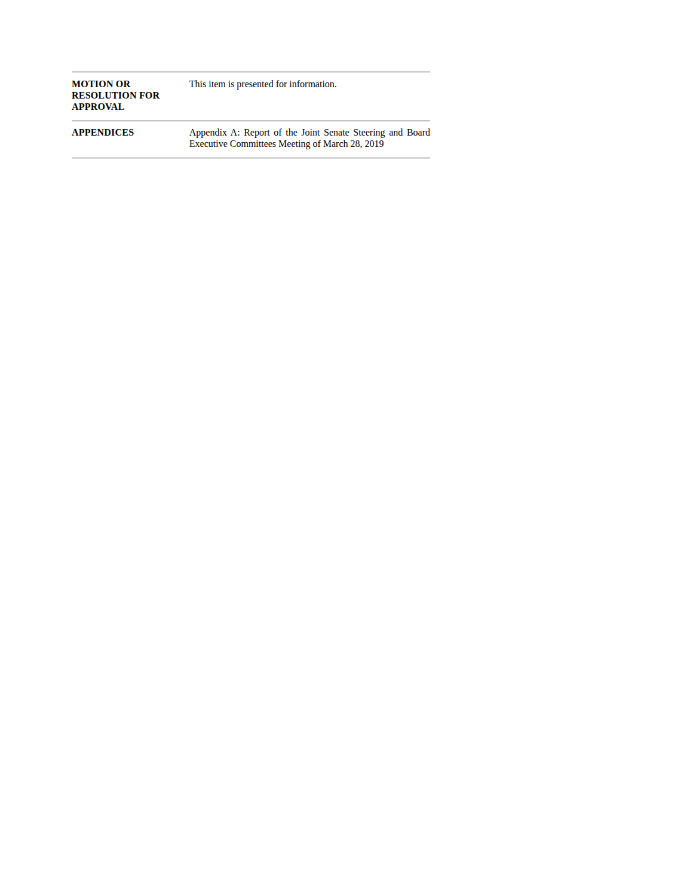| MOTION OR RESOLUTION FOR APPROVAL | This item is presented for information. |
| APPENDICES | Appendix A: Report of the Joint Senate Steering and Board Executive Committees Meeting of March 28, 2019 |